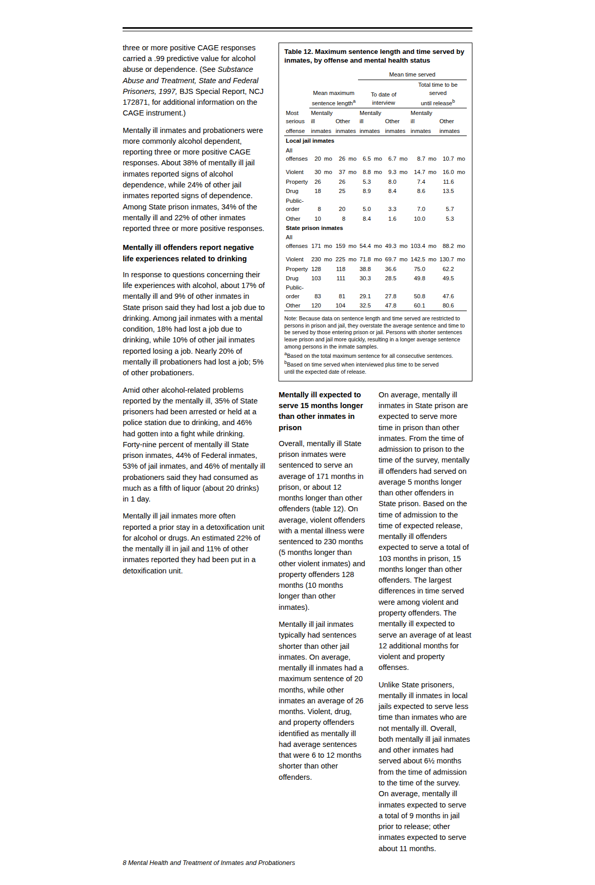three or more positive CAGE responses carried a .99 predictive value for alcohol abuse or dependence. (See Substance Abuse and Treatment, State and Federal Prisoners, 1997, BJS Special Report, NCJ 172871, for additional information on the CAGE instrument.)
Mentally ill inmates and probationers were more commonly alcohol dependent, reporting three or more positive CAGE responses. About 38% of mentally ill jail inmates reported signs of alcohol dependence, while 24% of other jail inmates reported signs of dependence. Among State prison inmates, 34% of the mentally ill and 22% of other inmates reported three or more positive responses.
Mentally ill offenders report negative life experiences related to drinking
In response to questions concerning their life experiences with alcohol, about 17% of mentally ill and 9% of other inmates in State prison said they had lost a job due to drinking. Among jail inmates with a mental condition, 18% had lost a job due to drinking, while 10% of other jail inmates reported losing a job. Nearly 20% of mentally ill probationers had lost a job; 5% of other probationers.
Amid other alcohol-related problems reported by the mentally ill, 35% of State prisoners had been arrested or held at a police station due to drinking, and 46% had gotten into a fight while drinking. Forty-nine percent of mentally ill State prison inmates, 44% of Federal inmates, 53% of jail inmates, and 46% of mentally ill probationers said they had consumed as much as a fifth of liquor (about 20 drinks) in 1 day.
Mentally ill jail inmates more often reported a prior stay in a detoxification unit for alcohol or drugs. An estimated 22% of the mentally ill in jail and 11% of other inmates reported they had been put in a detoxification unit.
Table 12. Maximum sentence length and time served by inmates, by offense and mental health status
| | | Mean time served |
| | Mean maximum sentence length a | To date of interview | Total time to be served until release b |
| Most serious | Mentally ill | Other | Mentally ill | Other | Mentally ill | Other |
| offense | inmates | inmates | inmates | inmates | inmates | inmates |
| Local jail inmates |
| All offenses | 20 | mo | 26 | mo | 6.5 | mo | 6.7 | mo | 8.7 | mo | 10.7 | mo |
| Violent | 30 | mo | 37 | mo | 8.8 | mo | 9.3 | mo | 14.7 | mo | 16.0 | mo |
| Property | 26 | | 26 | | 5.3 | | 8.0 | | 7.4 | | 11.6 | |
| Drug | 18 | | 25 | | 8.9 | | 8.4 | | 8.6 | | 13.5 | |
| Public-order | 8 | | 20 | | 5.0 | | 3.3 | | 7.0 | | 5.7 | |
| Other | 10 | | 8 | | 8.4 | | 1.6 | | 10.0 | | 5.3 | |
| State prison inmates |
| All offenses | 171 | mo | 159 | mo | 54.4 | mo | 49.3 | mo | 103.4 | mo | 88.2 | mo |
| Violent | 230 | mo | 225 | mo | 71.8 | mo | 69.7 | mo | 142.5 | mo | 130.7 | mo |
| Property | 128 | | 118 | | 38.8 | | 36.6 | | 75.0 | | 62.2 | |
| Drug | 103 | | 111 | | 30.3 | | 28.5 | | 49.8 | | 49.5 | |
| Public-order | 83 | | 81 | | 29.1 | | 27.8 | | 50.8 | | 47.6 | |
| Other | 120 | | 104 | | 32.5 | | 47.8 | | 60.1 | | 80.6 | |
Note: Because data on sentence length and time served are restricted to persons in prison and jail, they overstate the average sentence and time to be served by those entering prison or jail. Persons with shorter sentences leave prison and jail more quickly, resulting in a longer average sentence among persons in the inmate samples.
aBased on the total maximum sentence for all consecutive sentences.
bBased on time served when interviewed plus time to be served
until the expected date of release.
Mentally ill expected to serve 15 months longer than other inmates in prison
Overall, mentally ill State prison inmates were sentenced to serve an average of 171 months in prison, or about 12 months longer than other offenders (table 12). On average, violent offenders with a mental illness were sentenced to 230 months (5 months longer than other violent inmates) and property offenders 128 months (10 months longer than other inmates).
Mentally ill jail inmates typically had sentences shorter than other jail inmates. On average, mentally ill inmates had a maximum sentence of 20 months, while other inmates an average of 26 months. Violent, drug, and property offenders identified as mentally ill had average sentences that were 6 to 12 months shorter than other offenders.
On average, mentally ill inmates in State prison are expected to serve more time in prison than other inmates. From the time of admission to prison to the time of the survey, mentally ill offenders had served on average 5 months longer than other offenders in State prison. Based on the time of admission to the time of expected release, mentally ill offenders expected to serve a total of 103 months in prison, 15 months longer than other offenders. The largest differences in time served were among violent and property offenders. The mentally ill expected to serve an average of at least 12 additional months for violent and property offenses.
Unlike State prisoners, mentally ill inmates in local jails expected to serve less time than inmates who are not mentally ill. Overall, both mentally ill jail inmates and other inmates had served about 6½ months from the time of admission to the time of the survey. On average, mentally ill inmates expected to serve a total of 9 months in jail prior to release; other inmates expected to serve about 11 months.
8 Mental Health and Treatment of Inmates and Probationers